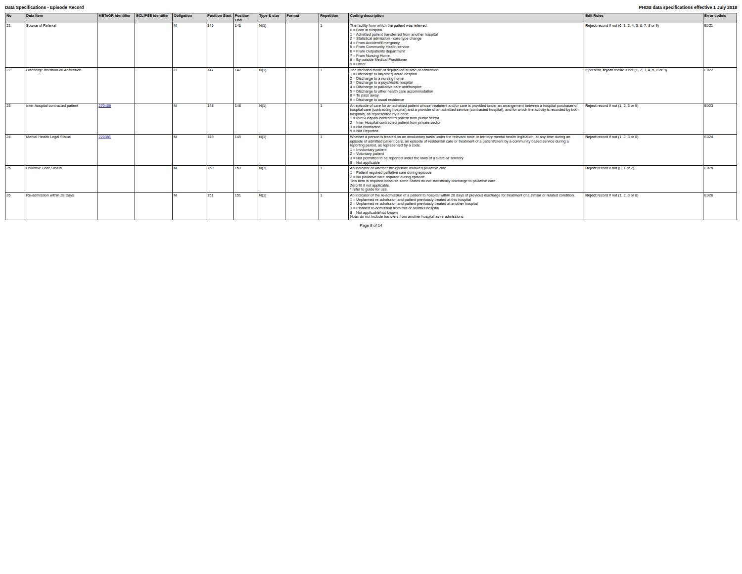Data Specifications - Episode Record
PHDB data specifications effective 1 July 2018
| No | Data Item | METeOR identifier | ECLIPSE identifier | Obligation | Position Start | Position End | Type & size | Format | Repetition | Coding description | Edit Rules | Error code/s |
| --- | --- | --- | --- | --- | --- | --- | --- | --- | --- | --- | --- | --- |
| 21 | Source of Referral | | | M | 146 | 146 | N(1) | | 1 | The facility from which the patient was referred. 0 = Born in hospital 1 = Admitted patient transferred from another hospital 2 = Statistical admission - care type change 4 = From Accident/Emergency 5 = From Community Health service 6 = From Outpatients department 7 = From Nursing Home 8 = By outside Medical Practitioner 9 = Other | Reject record if not (0, 1, 2, 4, 5, 6, 7, 8 or 9) | E021 |
| 22 | Discharge Intention on Admission | | | O | 147 | 147 | N(1) | | 1 | The intended mode of separation at time of admission: 1 = Discharge to an(other) acute hospital 2 = Discharge to a nursing home 3 = Discharge to a psychiatric hospital 4 = Discharge to palliative care unit/hospice 5 = Discharge to other health care accommodation 8 = To pass away 9 = Discharge to usual residence | If present, reject record if not (1, 2, 3, 4, 5, 8 or 9) | E022 |
| 23 | Inter-hospital contracted patient | 270409 | | M | 148 | 148 | N(1) | | 1 | An episode of care for an admitted patient whose treatment and/or care is provided under an arrangement between a hospital purchaser of hospital care (contracting hospital) and a provider of an admitted service (contracted hospital), and for which the activity is recorded by both hospitals, as represented by a code. 1 = Inter-Hospital contracted patient from public sector 2 = Inter-Hospital contracted patient from private sector 3 = Not contracted 9 = Not Reported | Reject record if not (1, 2, 3 or 9) | E023 |
| 24 | Mental Health Legal Status | 270351 | | M | 149 | 149 | N(1) | | 1 | Whether a person is treated on an involuntary basis under the relevant state or territory mental health legislation, at any time during an episode of admitted patient care, an episode of residential care or treatment of a patient/client by a community based service during a reporting period, as represented by a code. 1 = Involuntary patient 2 = Voluntary patient 3 = Not permitted to be reported under the laws of a State or Territory 8 = Not applicable | Reject record if not (1, 2, 3 or 8) | E024 |
| 25 | Palliative Care Status | | | M | 150 | 150 | N(1) | | 1 | An indicator of whether the episode involved palliative care. 1 = Patient required palliative care during episode 2 = No palliative care required during episode This item is required because some States do not statistically discharge to palliative care Zero fill if not applicable. * refer to guide for use. | Reject record if not (0, 1 or 2). | E025 |
| 26 | Re-admission within 28 Days | | | M | 151 | 151 | N(1) | | 1 | An indicator of the re-admission of a patient to hospital within 28 days of previous discharge for treatment of a similar or related condition. 1 = Unplanned re-admission and patient previously treated at this hospital 2 = Unplanned re-admission and patient previously treated at another hospital 3 = Planned re-admission from this or another hospital 8 = Not applicable/not known Note: do not include transfers from another hospital as re-admissions | Reject record if not (1, 2, 3 or 8) | E026 |
Page 8 of 14